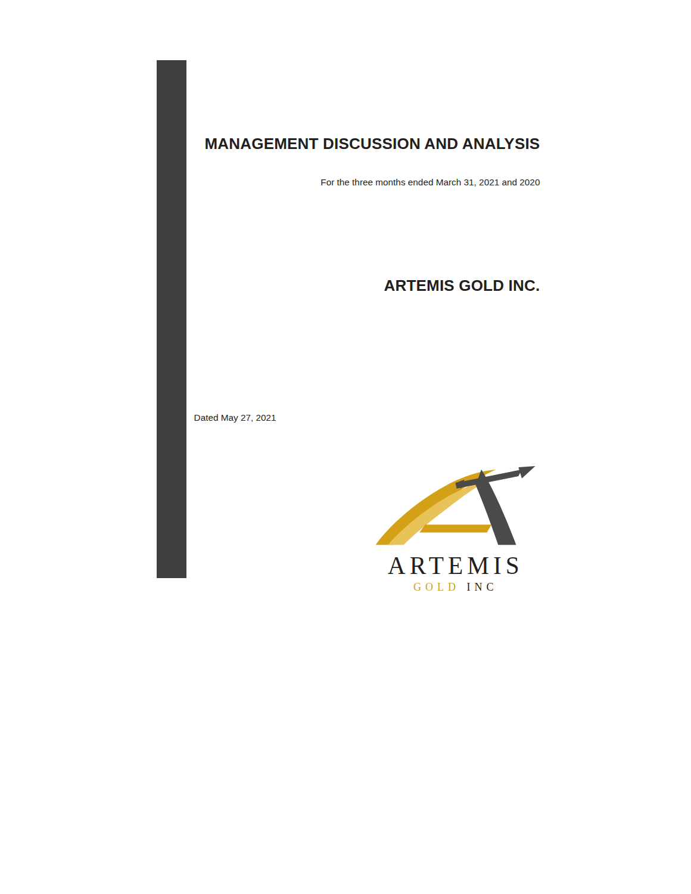MANAGEMENT DISCUSSION AND ANALYSIS
For the three months ended March 31, 2021 and 2020
ARTEMIS GOLD INC.
Dated May 27, 2021
ARTEMIS
GOLD INC